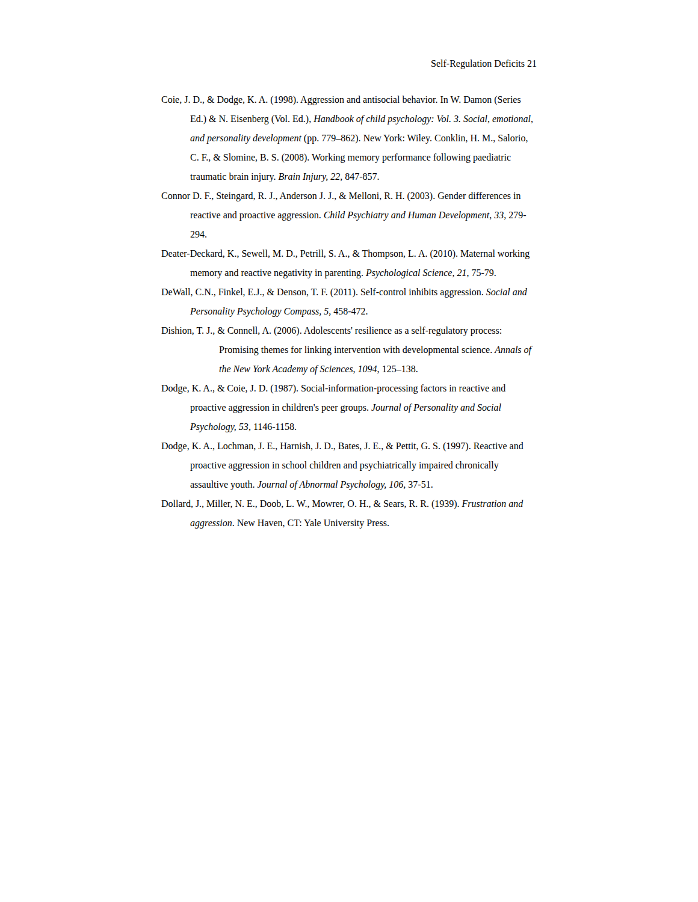Self-Regulation Deficits 21
Coie, J. D., & Dodge, K. A. (1998). Aggression and antisocial behavior. In W. Damon (Series Ed.) & N. Eisenberg (Vol. Ed.), Handbook of child psychology: Vol. 3. Social, emotional, and personality development (pp. 779–862). New York: Wiley. Conklin, H. M., Salorio, C. F., & Slomine, B. S. (2008). Working memory performance following paediatric traumatic brain injury. Brain Injury, 22, 847-857.
Connor D. F., Steingard, R. J., Anderson J. J., & Melloni, R. H. (2003). Gender differences in reactive and proactive aggression. Child Psychiatry and Human Development, 33, 279-294.
Deater-Deckard, K., Sewell, M. D., Petrill, S. A., & Thompson, L. A. (2010). Maternal working memory and reactive negativity in parenting. Psychological Science, 21, 75-79.
DeWall, C.N., Finkel, E.J., & Denson, T. F. (2011). Self-control inhibits aggression. Social and Personality Psychology Compass, 5, 458-472.
Dishion, T. J., & Connell, A. (2006). Adolescents' resilience as a self-regulatory process:Promising themes for linking intervention with developmental science. Annals of the New York Academy of Sciences, 1094, 125–138.
Dodge, K. A., & Coie, J. D. (1987). Social-information-processing factors in reactive and proactive aggression in children's peer groups. Journal of Personality and Social Psychology, 53, 1146-1158.
Dodge, K. A., Lochman, J. E., Harnish, J. D., Bates, J. E., & Pettit, G. S. (1997). Reactive and proactive aggression in school children and psychiatrically impaired chronically assaultive youth. Journal of Abnormal Psychology, 106, 37-51.
Dollard, J., Miller, N. E., Doob, L. W., Mowrer, O. H., & Sears, R. R. (1939). Frustration and aggression. New Haven, CT: Yale University Press.